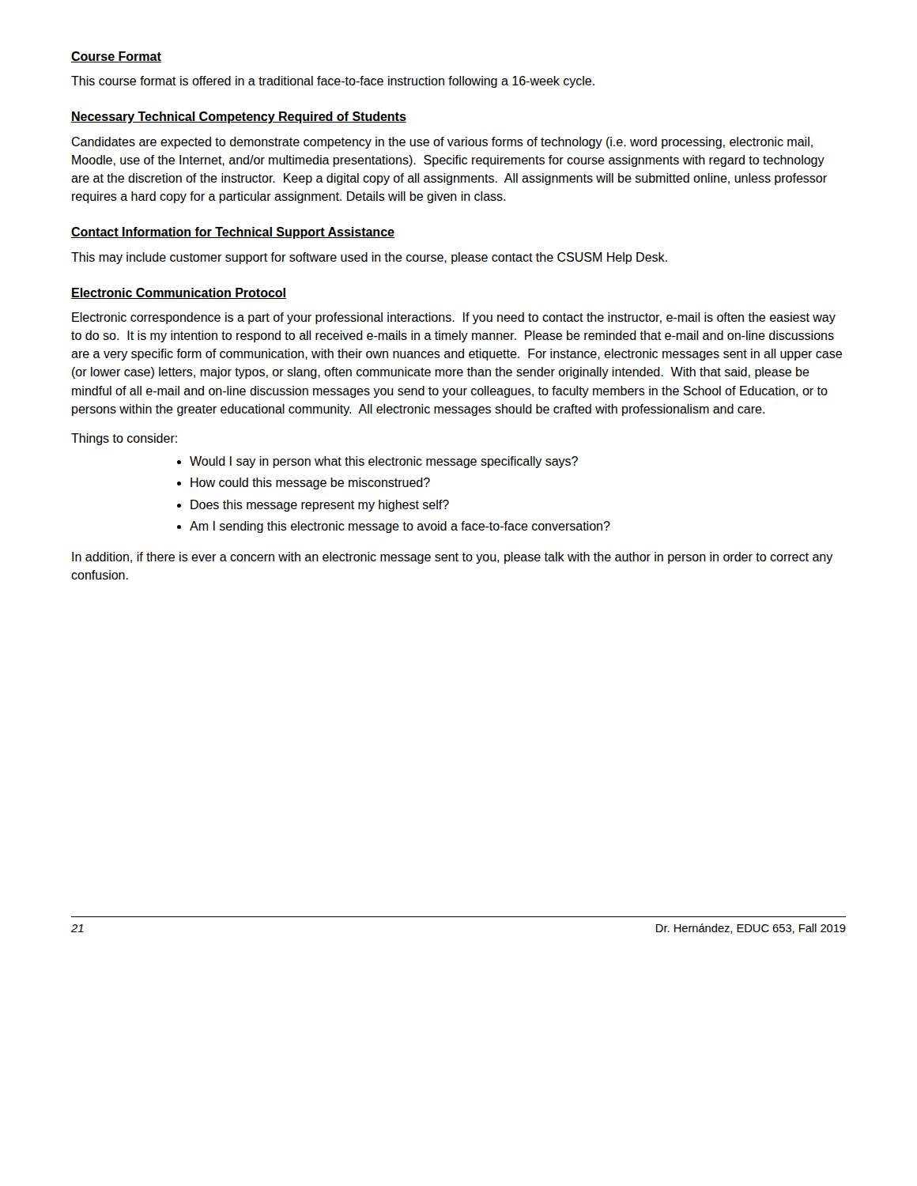Course Format
This course format is offered in a traditional face-to-face instruction following a 16-week cycle.
Necessary Technical Competency Required of Students
Candidates are expected to demonstrate competency in the use of various forms of technology (i.e. word processing, electronic mail, Moodle, use of the Internet, and/or multimedia presentations). Specific requirements for course assignments with regard to technology are at the discretion of the instructor. Keep a digital copy of all assignments. All assignments will be submitted online, unless professor requires a hard copy for a particular assignment. Details will be given in class.
Contact Information for Technical Support Assistance
This may include customer support for software used in the course, please contact the CSUSM Help Desk.
Electronic Communication Protocol
Electronic correspondence is a part of your professional interactions. If you need to contact the instructor, e-mail is often the easiest way to do so. It is my intention to respond to all received e-mails in a timely manner. Please be reminded that e-mail and on-line discussions are a very specific form of communication, with their own nuances and etiquette. For instance, electronic messages sent in all upper case (or lower case) letters, major typos, or slang, often communicate more than the sender originally intended. With that said, please be mindful of all e-mail and on-line discussion messages you send to your colleagues, to faculty members in the School of Education, or to persons within the greater educational community. All electronic messages should be crafted with professionalism and care.
Things to consider:
Would I say in person what this electronic message specifically says?
How could this message be misconstrued?
Does this message represent my highest self?
Am I sending this electronic message to avoid a face-to-face conversation?
In addition, if there is ever a concern with an electronic message sent to you, please talk with the author in person in order to correct any confusion.
21 Dr. Hernández, EDUC 653, Fall 2019